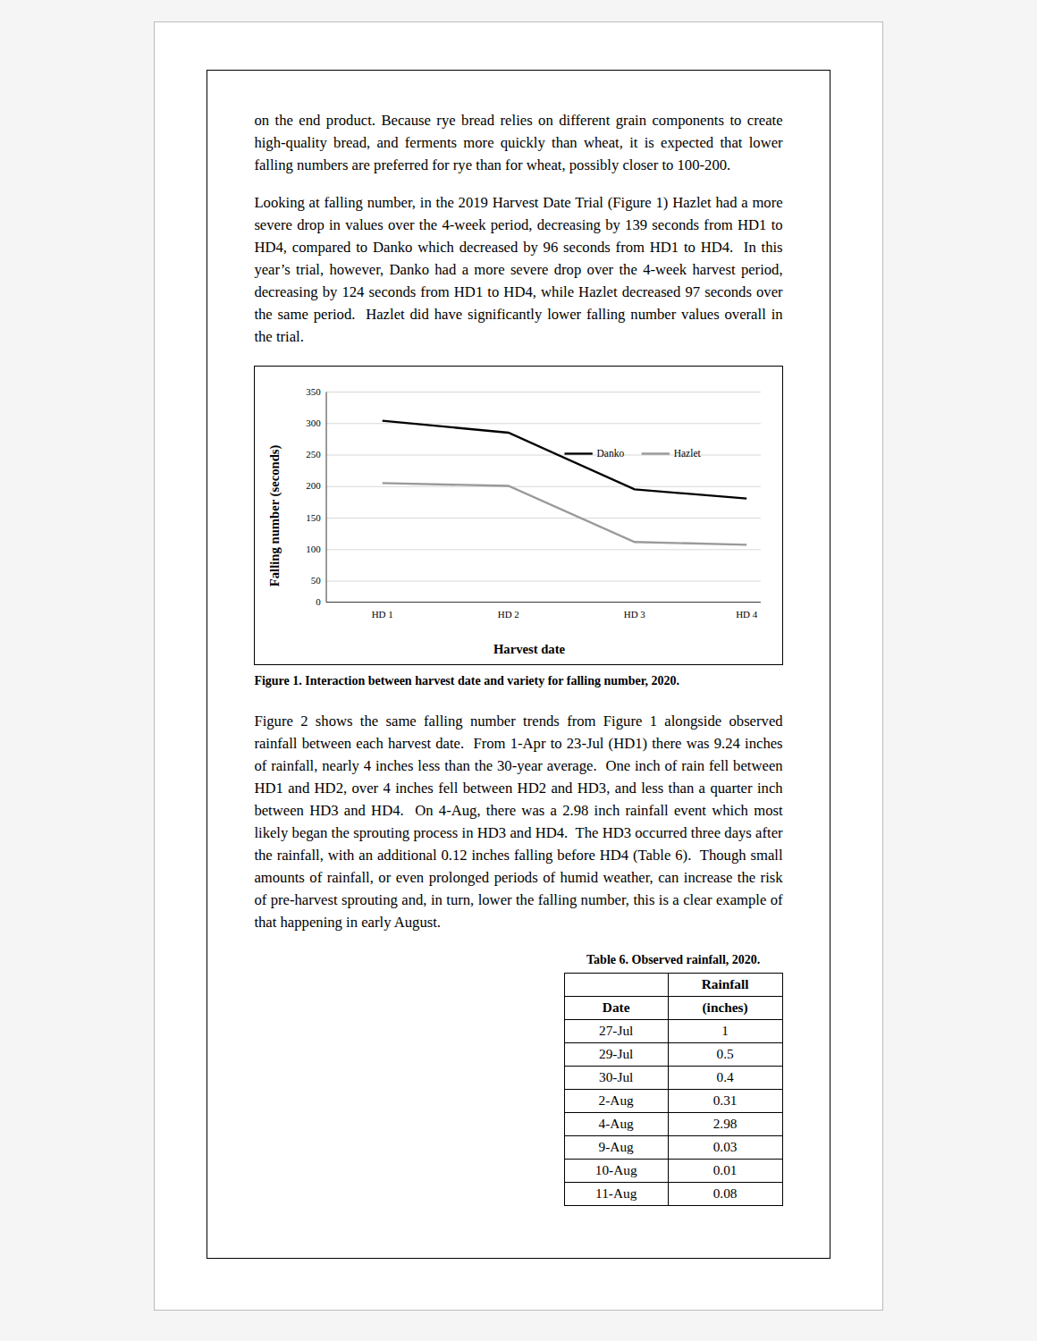on the end product. Because rye bread relies on different grain components to create high-quality bread, and ferments more quickly than wheat, it is expected that lower falling numbers are preferred for rye than for wheat, possibly closer to 100-200.
Looking at falling number, in the 2019 Harvest Date Trial (Figure 1) Hazlet had a more severe drop in values over the 4-week period, decreasing by 139 seconds from HD1 to HD4, compared to Danko which decreased by 96 seconds from HD1 to HD4. In this year’s trial, however, Danko had a more severe drop over the 4-week harvest period, decreasing by 124 seconds from HD1 to HD4, while Hazlet decreased 97 seconds over the same period. Hazlet did have significantly lower falling number values overall in the trial.
Falling number (seconds)
350 300 250 200 150 100 50 0 Danko Hazlet HD 1 HD 2 HD 3 HD 4
Harvest date
Figure 1. Interaction between harvest date and variety for falling number, 2020.
Figure 2 shows the same falling number trends from Figure 1 alongside observed rainfall between each harvest date. From 1-Apr to 23-Jul (HD1) there was 9.24 inches of rainfall, nearly 4 inches less than the 30-year average. One inch of rain fell between HD1 and HD2, over 4 inches fell between HD2 and HD3, and less than a quarter inch between HD3 and HD4. On 4-Aug, there was a 2.98 inch rainfall event which most likely began the sprouting process in HD3 and HD4. The HD3 occurred three days after the rainfall, with an additional 0.12 inches falling before HD4 (Table 6). Though small amounts of rainfall, or even prolonged periods of humid weather, can increase the risk of pre-harvest sprouting and, in turn, lower the falling number, this is a clear example of that happening in early August.
Table 6. Observed rainfall, 2020.
| | Rainfall |
| --- | --- |
| Date | (inches) |
| 27-Jul | 1 |
| 29-Jul | 0.5 |
| 30-Jul | 0.4 |
| 2-Aug | 0.31 |
| 4-Aug | 2.98 |
| 9-Aug | 0.03 |
| 10-Aug | 0.01 |
| 11-Aug | 0.08 |